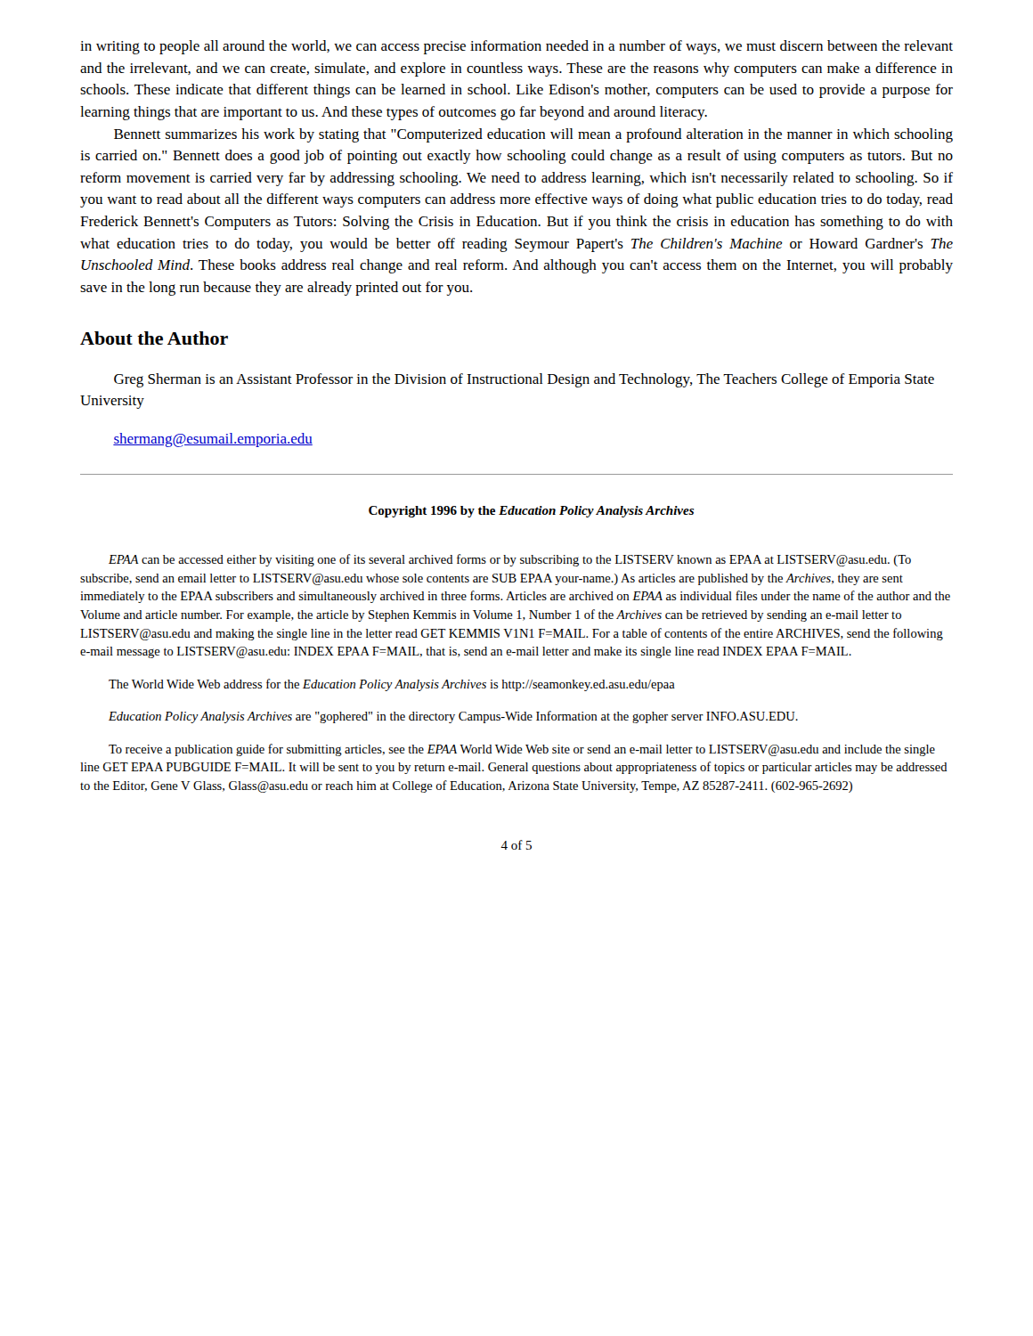in writing to people all around the world, we can access precise information needed in a number of ways, we must discern between the relevant and the irrelevant, and we can create, simulate, and explore in countless ways. These are the reasons why computers can make a difference in schools. These indicate that different things can be learned in school. Like Edison's mother, computers can be used to provide a purpose for learning things that are important to us. And these types of outcomes go far beyond and around literacy.
Bennett summarizes his work by stating that "Computerized education will mean a profound alteration in the manner in which schooling is carried on." Bennett does a good job of pointing out exactly how schooling could change as a result of using computers as tutors. But no reform movement is carried very far by addressing schooling. We need to address learning, which isn't necessarily related to schooling. So if you want to read about all the different ways computers can address more effective ways of doing what public education tries to do today, read Frederick Bennett's Computers as Tutors: Solving the Crisis in Education. But if you think the crisis in education has something to do with what education tries to do today, you would be better off reading Seymour Papert's The Children's Machine or Howard Gardner's The Unschooled Mind. These books address real change and real reform. And although you can't access them on the Internet, you will probably save in the long run because they are already printed out for you.
About the Author
Greg Sherman is an Assistant Professor in the Division of Instructional Design and Technology, The Teachers College of Emporia State University
shermang@esumail.emporia.edu
Copyright 1996 by the Education Policy Analysis Archives
EPAA can be accessed either by visiting one of its several archived forms or by subscribing to the LISTSERV known as EPAA at LISTSERV@asu.edu. (To subscribe, send an email letter to LISTSERV@asu.edu whose sole contents are SUB EPAA your-name.) As articles are published by the Archives, they are sent immediately to the EPAA subscribers and simultaneously archived in three forms. Articles are archived on EPAA as individual files under the name of the author and the Volume and article number. For example, the article by Stephen Kemmis in Volume 1, Number 1 of the Archives can be retrieved by sending an e-mail letter to LISTSERV@asu.edu and making the single line in the letter read GET KEMMIS V1N1 F=MAIL. For a table of contents of the entire ARCHIVES, send the following e-mail message to LISTSERV@asu.edu: INDEX EPAA F=MAIL, that is, send an e-mail letter and make its single line read INDEX EPAA F=MAIL.
The World Wide Web address for the Education Policy Analysis Archives is http://seamonkey.ed.asu.edu/epaa
Education Policy Analysis Archives are "gophered" in the directory Campus-Wide Information at the gopher server INFO.ASU.EDU.
To receive a publication guide for submitting articles, see the EPAA World Wide Web site or send an e-mail letter to LISTSERV@asu.edu and include the single line GET EPAA PUBGUIDE F=MAIL. It will be sent to you by return e-mail. General questions about appropriateness of topics or particular articles may be addressed to the Editor, Gene V Glass, Glass@asu.edu or reach him at College of Education, Arizona State University, Tempe, AZ 85287-2411. (602-965-2692)
4 of 5